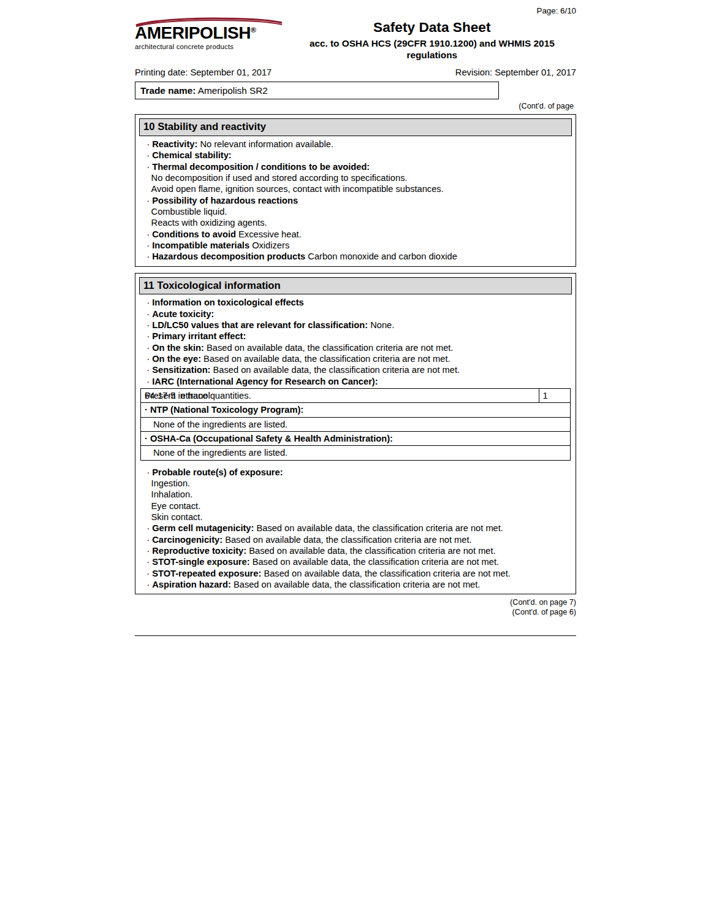Page: 6/10
AMERIPOLISH®
architectural concrete products
Safety Data Sheet
acc. to OSHA HCS (29CFR 1910.1200) and WHMIS 2015 regulations
Printing date: September 01, 2017
Revision: September 01, 2017
Trade name: Ameripolish SR2
(Cont'd. of page
10 Stability and reactivity
· Reactivity: No relevant information available.
· Chemical stability:
· Thermal decomposition / conditions to be avoided:
No decomposition if used and stored according to specifications.
Avoid open flame, ignition sources, contact with incompatible substances.
· Possibility of hazardous reactions
Combustible liquid.
Reacts with oxidizing agents.
· Conditions to avoid Excessive heat.
· Incompatible materials Oxidizers
· Hazardous decomposition products Carbon monoxide and carbon dioxide
11 Toxicological information
· Information on toxicological effects
· Acute toxicity:
· LD/LC50 values that are relevant for classification: None.
· Primary irritant effect:
· On the skin: Based on available data, the classification criteria are not met.
· On the eye: Based on available data, the classification criteria are not met.
· Sensitization: Based on available data, the classification criteria are not met.
· IARC (International Agency for Research on Cancer):
| 64-17-5 ethanol Present in trace quantities. | 1 |
· NTP (National Toxicology Program):
None of the ingredients are listed.
· OSHA-Ca (Occupational Safety & Health Administration):
None of the ingredients are listed.
· Probable route(s) of exposure:
Ingestion.
Inhalation.
Eye contact.
Skin contact.
· Germ cell mutagenicity: Based on available data, the classification criteria are not met.
· Carcinogenicity: Based on available data, the classification criteria are not met.
· Reproductive toxicity: Based on available data, the classification criteria are not met.
· STOT-single exposure: Based on available data, the classification criteria are not met.
· STOT-repeated exposure: Based on available data, the classification criteria are not met.
· Aspiration hazard: Based on available data, the classification criteria are not met.
(Cont'd. on page 7)
(Cont'd. of page 6)